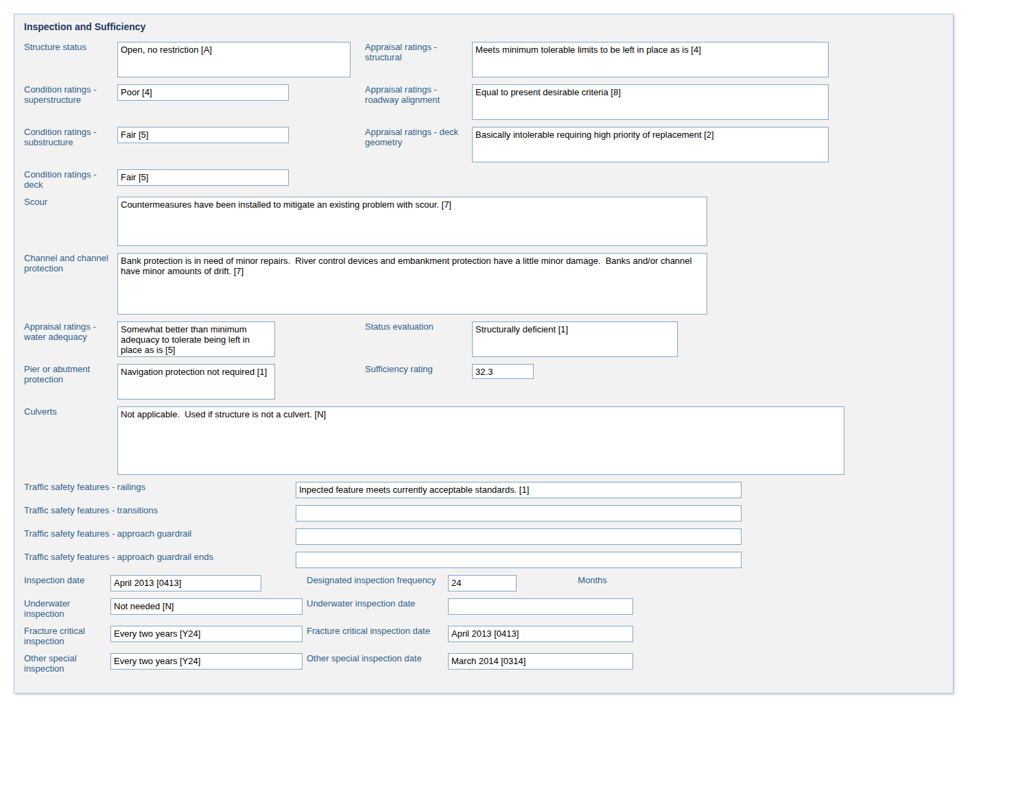Inspection and Sufficiency
| Structure status | Open, no restriction [A] | Appraisal ratings - structural | Meets minimum tolerable limits to be left in place as is [4] |
| Condition ratings - superstructure | Poor [4] | Appraisal ratings - roadway alignment | Equal to present desirable criteria [8] |
| Condition ratings - substructure | Fair [5] | Appraisal ratings - deck geometry | Basically intolerable requiring high priority of replacement [2] |
| Condition ratings - deck | Fair [5] | | |
| Scour | Countermeasures have been installed to mitigate an existing problem with scour. [7] |
| Channel and channel protection | Bank protection is in need of minor repairs. River control devices and embankment protection have a little minor damage. Banks and/or channel have minor amounts of drift. [7] |
| Appraisal ratings - water adequacy | Somewhat better than minimum adequacy to tolerate being left in place as is [5] | Status evaluation | Structurally deficient [1] |
| Pier or abutment protection | Navigation protection not required [1] | Sufficiency rating | 32.3 |
| Culverts | Not applicable. Used if structure is not a culvert. [N] |
| Traffic safety features - railings | Inpected feature meets currently acceptable standards. [1] |
| Traffic safety features - transitions | |
| Traffic safety features - approach guardrail | |
| Traffic safety features - approach guardrail ends | |
| Inspection date | April 2013 [0413] | Designated inspection frequency | 24 | Months |
| Underwater inspection | Not needed [N] | Underwater inspection date | |
| Fracture critical inspection | Every two years [Y24] | Fracture critical inspection date | April 2013 [0413] |
| Other special inspection | Every two years [Y24] | Other special inspection date | March 2014 [0314] |